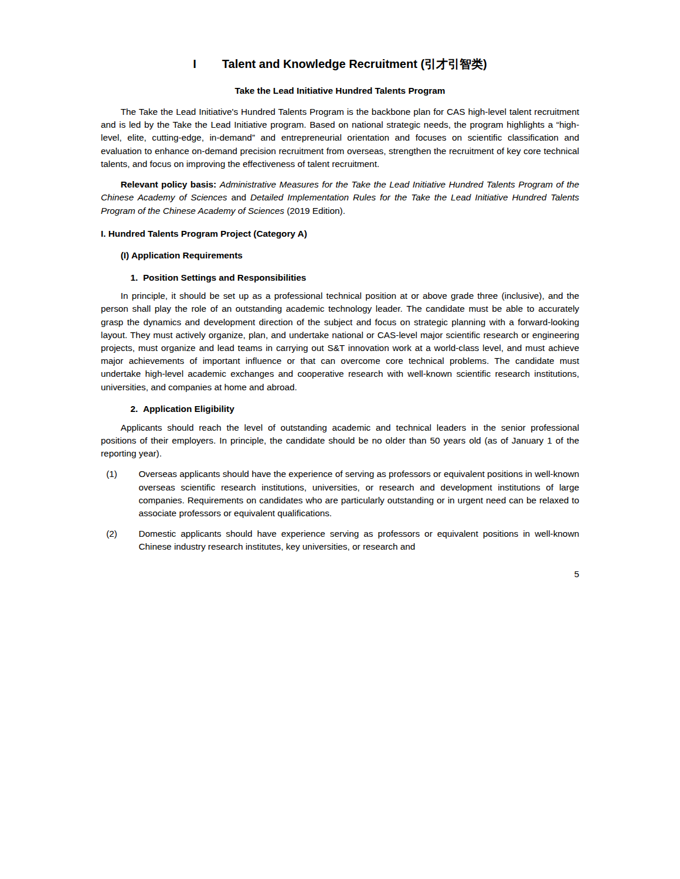ITalent and Knowledge Recruitment (引才引智类)
Take the Lead Initiative Hundred Talents Program
The Take the Lead Initiative's Hundred Talents Program is the backbone plan for CAS high-level talent recruitment and is led by the Take the Lead Initiative program. Based on national strategic needs, the program highlights a “high-level, elite, cutting-edge, in-demand” and entrepreneurial orientation and focuses on scientific classification and evaluation to enhance on-demand precision recruitment from overseas, strengthen the recruitment of key core technical talents, and focus on improving the effectiveness of talent recruitment.
Relevant policy basis: Administrative Measures for the Take the Lead Initiative Hundred Talents Program of the Chinese Academy of Sciences and Detailed Implementation Rules for the Take the Lead Initiative Hundred Talents Program of the Chinese Academy of Sciences (2019 Edition).
I. Hundred Talents Program Project (Category A)
(I) Application Requirements
1. Position Settings and Responsibilities
In principle, it should be set up as a professional technical position at or above grade three (inclusive), and the person shall play the role of an outstanding academic technology leader. The candidate must be able to accurately grasp the dynamics and development direction of the subject and focus on strategic planning with a forward-looking layout. They must actively organize, plan, and undertake national or CAS-level major scientific research or engineering projects, must organize and lead teams in carrying out S&T innovation work at a world-class level, and must achieve major achievements of important influence or that can overcome core technical problems. The candidate must undertake high-level academic exchanges and cooperative research with well-known scientific research institutions, universities, and companies at home and abroad.
2. Application Eligibility
Applicants should reach the level of outstanding academic and technical leaders in the senior professional positions of their employers. In principle, the candidate should be no older than 50 years old (as of January 1 of the reporting year).
(1) Overseas applicants should have the experience of serving as professors or equivalent positions in well-known overseas scientific research institutions, universities, or research and development institutions of large companies. Requirements on candidates who are particularly outstanding or in urgent need can be relaxed to associate professors or equivalent qualifications.
(2) Domestic applicants should have experience serving as professors or equivalent positions in well-known Chinese industry research institutes, key universities, or research and
5